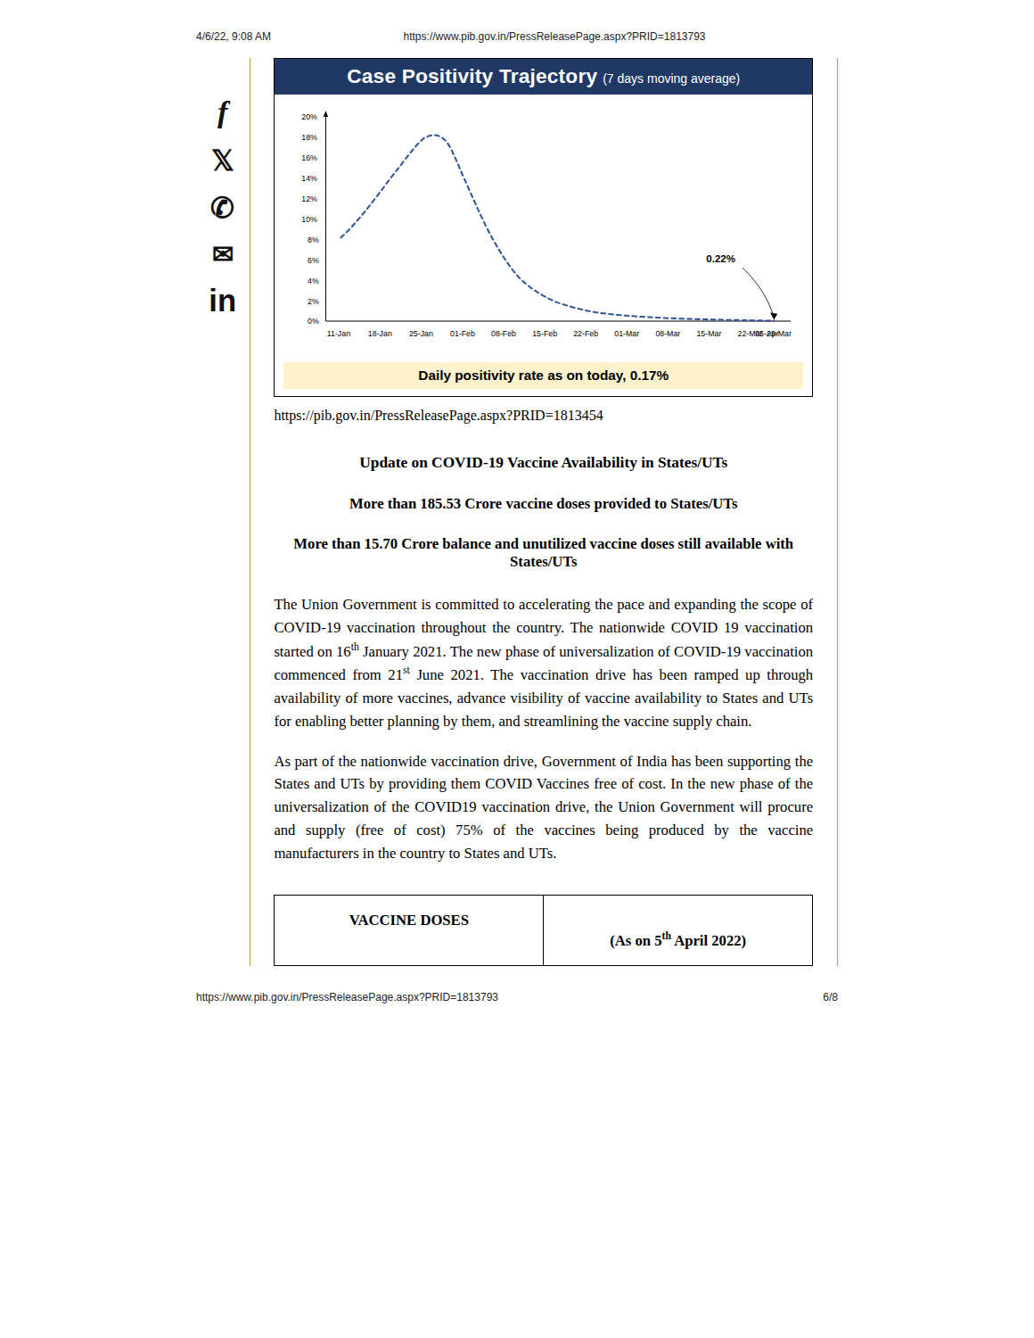4/6/22, 9:08 AM
https://www.pib.gov.in/PressReleasePage.aspx?PRID=1813793
f
𝕏
✆
✉
in
Case Positivity Trajectory(7 days moving average)
20% 18% 16% 14% 12% 10% 8% 6% 4% 2% 0% 11-Jan 18-Jan 25-Jan 01-Feb 08-Feb 15-Feb 22-Feb 01-Mar 08-Mar 15-Mar 22-Mar 29-Mar 05-Apr 0.22%
Daily positivity rate as on today, 0.17%
https://pib.gov.in/PressReleasePage.aspx?PRID=1813454
Update on COVID-19 Vaccine Availability in States/UTs
More than 185.53 Crore vaccine doses provided to States/UTs
More than 15.70 Crore balance and unutilized vaccine doses still available with States/UTs
The Union Government is committed to accelerating the pace and expanding the scope of COVID-19 vaccination throughout the country. The nationwide COVID 19 vaccination started on 16th January 2021. The new phase of universalization of COVID-19 vaccination commenced from 21st June 2021. The vaccination drive has been ramped up through availability of more vaccines, advance visibility of vaccine availability to States and UTs for enabling better planning by them, and streamlining the vaccine supply chain.
As part of the nationwide vaccination drive, Government of India has been supporting the States and UTs by providing them COVID Vaccines free of cost. In the new phase of the universalization of the COVID19 vaccination drive, the Union Government will procure and supply (free of cost) 75% of the vaccines being produced by the vaccine manufacturers in the country to States and UTs.
| VACCINE DOSES | (As on 5 th April 2022) |
https://www.pib.gov.in/PressReleasePage.aspx?PRID=1813793
6/8